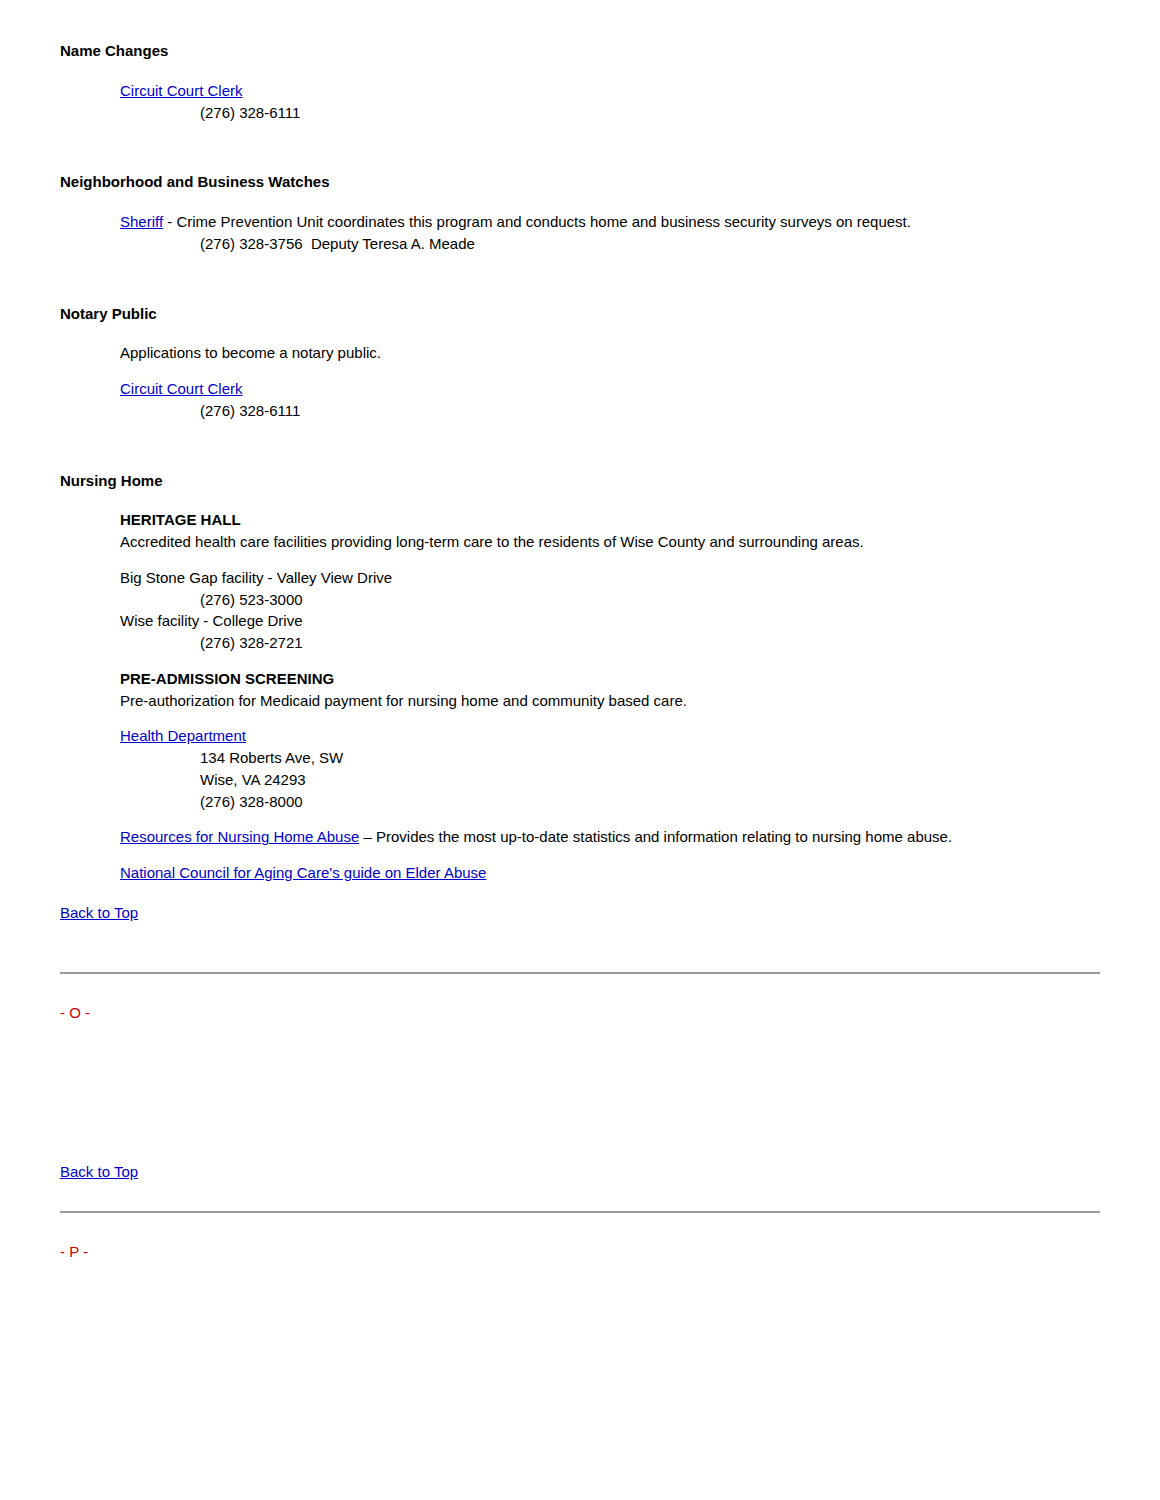Name Changes
Circuit Court Clerk
(276) 328-6111
Neighborhood and Business Watches
Sheriff - Crime Prevention Unit coordinates this program and conducts home and business security surveys on request.
(276) 328-3756 Deputy Teresa A. Meade
Notary Public
Applications to become a notary public.
Circuit Court Clerk
(276) 328-6111
Nursing Home
HERITAGE HALL
Accredited health care facilities providing long-term care to the residents of Wise County and surrounding areas.
Big Stone Gap facility - Valley View Drive
(276) 523-3000
Wise facility - College Drive
(276) 328-2721
PRE-ADMISSION SCREENING
Pre-authorization for Medicaid payment for nursing home and community based care.
Health Department
134 Roberts Ave, SW
Wise, VA 24293
(276) 328-8000
Resources for Nursing Home Abuse – Provides the most up-to-date statistics and information relating to nursing home abuse.
National Council for Aging Care's guide on Elder Abuse
Back to Top
- O -
Back to Top
- P -